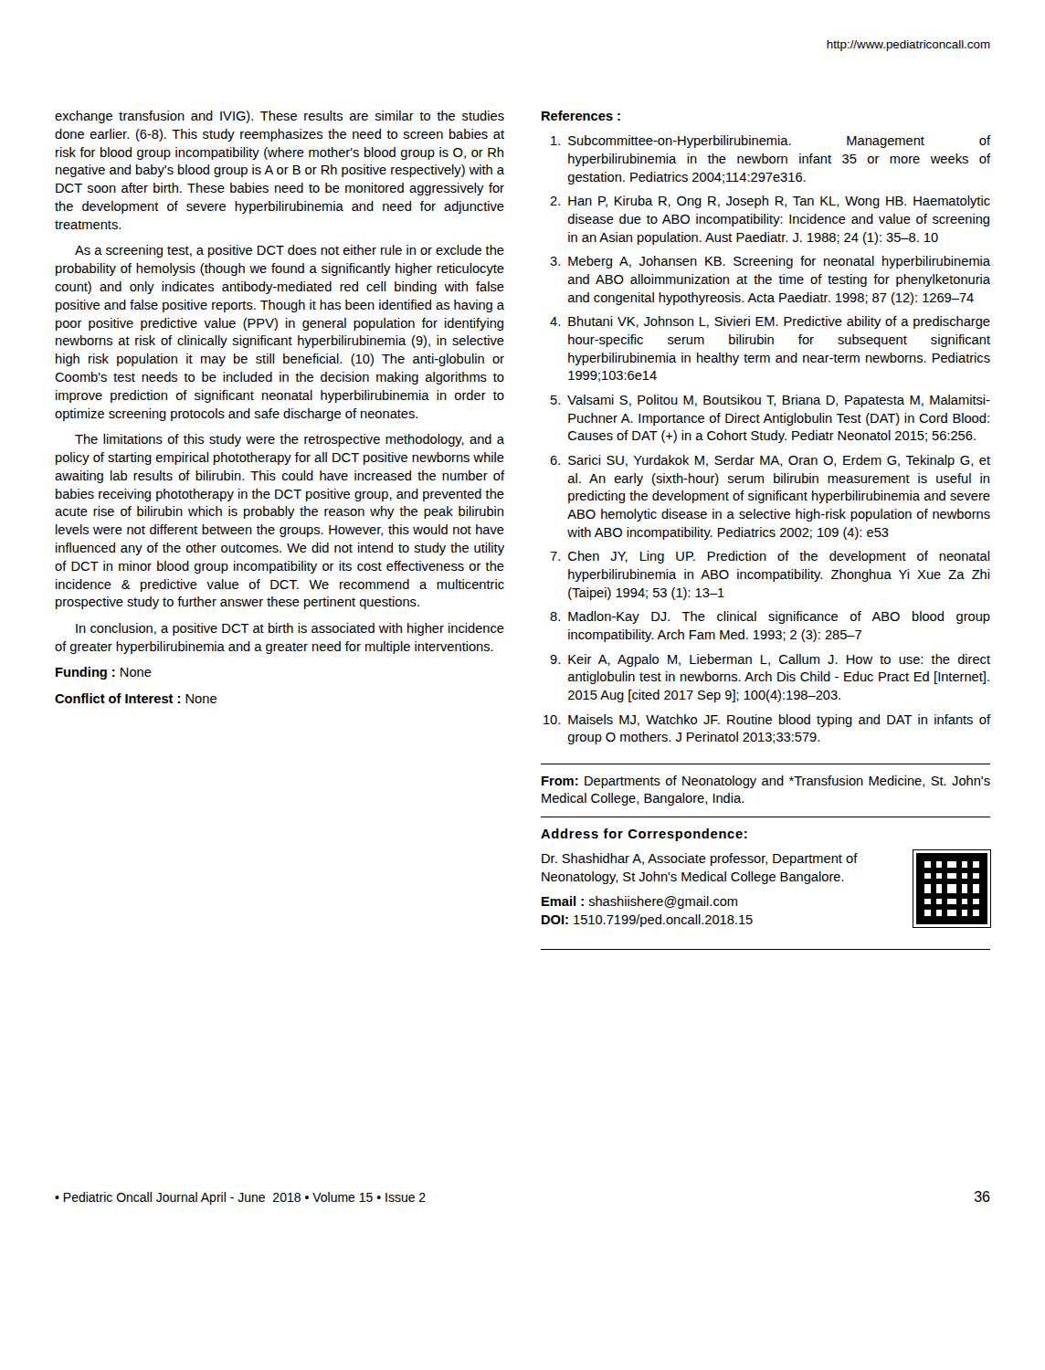http://www.pediatriconcall.com
exchange transfusion and IVIG). These results are similar to the studies done earlier. (6-8). This study reemphasizes the need to screen babies at risk for blood group incompatibility (where mother's blood group is O, or Rh negative and baby's blood group is A or B or Rh positive respectively) with a DCT soon after birth. These babies need to be monitored aggressively for the development of severe hyperbilirubinemia and need for adjunctive treatments.
As a screening test, a positive DCT does not either rule in or exclude the probability of hemolysis (though we found a significantly higher reticulocyte count) and only indicates antibody-mediated red cell binding with false positive and false positive reports. Though it has been identified as having a poor positive predictive value (PPV) in general population for identifying newborns at risk of clinically significant hyperbilirubinemia (9), in selective high risk population it may be still beneficial. (10) The anti-globulin or Coomb's test needs to be included in the decision making algorithms to improve prediction of significant neonatal hyperbilirubinemia in order to optimize screening protocols and safe discharge of neonates.
The limitations of this study were the retrospective methodology, and a policy of starting empirical phototherapy for all DCT positive newborns while awaiting lab results of bilirubin. This could have increased the number of babies receiving phototherapy in the DCT positive group, and prevented the acute rise of bilirubin which is probably the reason why the peak bilirubin levels were not different between the groups. However, this would not have influenced any of the other outcomes. We did not intend to study the utility of DCT in minor blood group incompatibility or its cost effectiveness or the incidence & predictive value of DCT. We recommend a multicentric prospective study to further answer these pertinent questions.
In conclusion, a positive DCT at birth is associated with higher incidence of greater hyperbilirubinemia and a greater need for multiple interventions.
Funding : None
Conflict of Interest : None
References :
Subcommittee-on-Hyperbilirubinemia. Management of hyperbilirubinemia in the newborn infant 35 or more weeks of gestation. Pediatrics 2004;114:297e316.
Han P, Kiruba R, Ong R, Joseph R, Tan KL, Wong HB. Haematolytic disease due to ABO incompatibility: Incidence and value of screening in an Asian population. Aust Paediatr. J. 1988; 24 (1): 35–8. 10
Meberg A, Johansen KB. Screening for neonatal hyperbilirubinemia and ABO alloimmunization at the time of testing for phenylketonuria and congenital hypothyreosis. Acta Paediatr. 1998; 87 (12): 1269–74
Bhutani VK, Johnson L, Sivieri EM. Predictive ability of a predischarge hour-specific serum bilirubin for subsequent significant hyperbilirubinemia in healthy term and near-term newborns. Pediatrics 1999;103:6e14
Valsami S, Politou M, Boutsikou T, Briana D, Papatesta M, Malamitsi-Puchner A. Importance of Direct Antiglobulin Test (DAT) in Cord Blood: Causes of DAT (+) in a Cohort Study. Pediatr Neonatol 2015; 56:256.
Sarici SU, Yurdakok M, Serdar MA, Oran O, Erdem G, Tekinalp G, et al. An early (sixth-hour) serum bilirubin measurement is useful in predicting the development of significant hyperbilirubinemia and severe ABO hemolytic disease in a selective high-risk population of newborns with ABO incompatibility. Pediatrics 2002; 109 (4): e53
Chen JY, Ling UP. Prediction of the development of neonatal hyperbilirubinemia in ABO incompatibility. Zhonghua Yi Xue Za Zhi (Taipei) 1994; 53 (1): 13–1
Madlon-Kay DJ. The clinical significance of ABO blood group incompatibility. Arch Fam Med. 1993; 2 (3): 285–7
Keir A, Agpalo M, Lieberman L, Callum J. How to use: the direct antiglobulin test in newborns. Arch Dis Child - Educ Pract Ed [Internet]. 2015 Aug [cited 2017 Sep 9]; 100(4):198–203.
Maisels MJ, Watchko JF. Routine blood typing and DAT in infants of group O mothers. J Perinatol 2013;33:579.
From: Departments of Neonatology and *Transfusion Medicine, St. John's Medical College, Bangalore, India.
Address for Correspondence:
Dr. Shashidhar A, Associate professor, Department of Neonatology, St John's Medical College Bangalore.
Email : shashiishere@gmail.com
DOI: 1510.7199/ped.oncall.2018.15
• Pediatric Oncall Journal April - June 2018 • Volume 15 • Issue 2
36